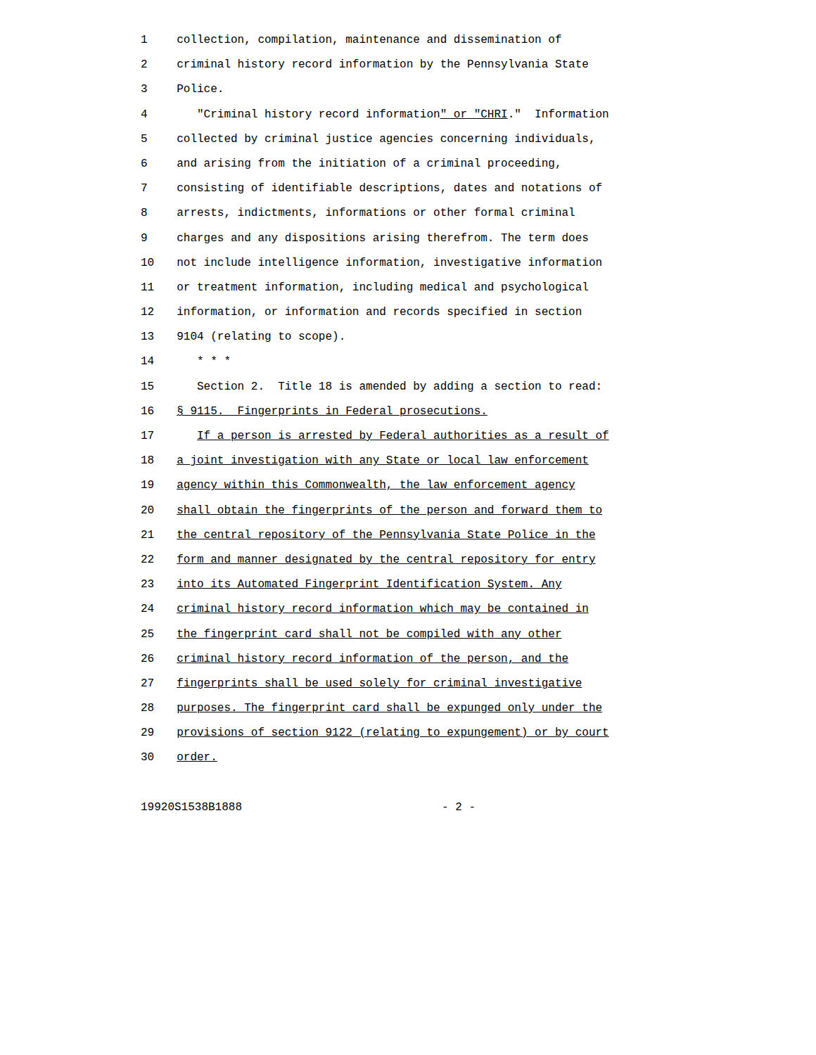1 collection, compilation, maintenance and dissemination of
2 criminal history record information by the Pennsylvania State
3 Police.
4 "Criminal history record information" or "CHRI." Information
5 collected by criminal justice agencies concerning individuals,
6 and arising from the initiation of a criminal proceeding,
7 consisting of identifiable descriptions, dates and notations of
8 arrests, indictments, informations or other formal criminal
9 charges and any dispositions arising therefrom. The term does
10 not include intelligence information, investigative information
11 or treatment information, including medical and psychological
12 information, or information and records specified in section
139104 (relating to scope).
14 * * *
15 Section 2. Title 18 is amended by adding a section to read:
16§ 9115. Fingerprints in Federal prosecutions.
17 If a person is arrested by Federal authorities as a result of
18 a joint investigation with any State or local law enforcement
19 agency within this Commonwealth, the law enforcement agency
20 shall obtain the fingerprints of the person and forward them to
21 the central repository of the Pennsylvania State Police in the
22 form and manner designated by the central repository for entry
23 into its Automated Fingerprint Identification System. Any
24 criminal history record information which may be contained in
25 the fingerprint card shall not be compiled with any other
26 criminal history record information of the person, and the
27 fingerprints shall be used solely for criminal investigative
28 purposes. The fingerprint card shall be expunged only under the
29 provisions of section 9122 (relating to expungement) or by court
30 order.
19920S1538B1888 - 2 -